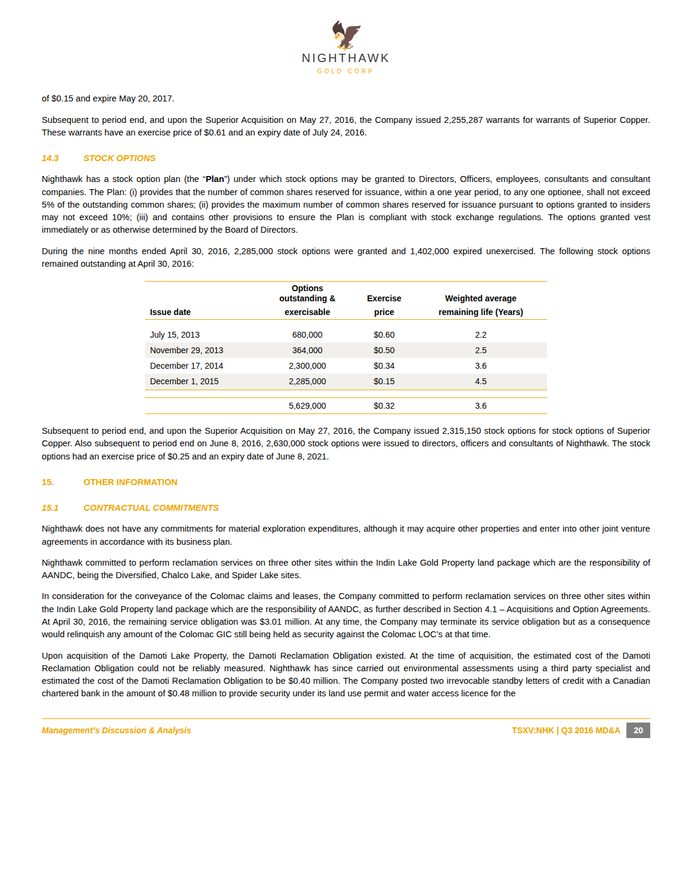🦅
NIGHTHAWK
GOLD CORP
of $0.15 and expire May 20, 2017.
Subsequent to period end, and upon the Superior Acquisition on May 27, 2016, the Company issued 2,255,287 warrants for warrants of Superior Copper. These warrants have an exercise price of $0.61 and an expiry date of July 24, 2016.
14.3 STOCK OPTIONS
Nighthawk has a stock option plan (the “Plan”) under which stock options may be granted to Directors, Officers, employees, consultants and consultant companies. The Plan: (i) provides that the number of common shares reserved for issuance, within a one year period, to any one optionee, shall not exceed 5% of the outstanding common shares; (ii) provides the maximum number of common shares reserved for issuance pursuant to options granted to insiders may not exceed 10%; (iii) and contains other provisions to ensure the Plan is compliant with stock exchange regulations. The options granted vest immediately or as otherwise determined by the Board of Directors.
During the nine months ended April 30, 2016, 2,285,000 stock options were granted and 1,402,000 expired unexercised. The following stock options remained outstanding at April 30, 2016:
| | Options outstanding & | Exercise | Weighted average |
| --- | --- | --- | --- |
| Issue date | exercisable | price | remaining life (Years) |
| July 15, 2013 | 680,000 | $0.60 | 2.2 |
| November 29, 2013 | 364,000 | $0.50 | 2.5 |
| December 17, 2014 | 2,300,000 | $0.34 | 3.6 |
| December 1, 2015 | 2,285,000 | $0.15 | 4.5 |
| | 5,629,000 | $0.32 | 3.6 |
Subsequent to period end, and upon the Superior Acquisition on May 27, 2016, the Company issued 2,315,150 stock options for stock options of Superior Copper. Also subsequent to period end on June 8, 2016, 2,630,000 stock options were issued to directors, officers and consultants of Nighthawk. The stock options had an exercise price of $0.25 and an expiry date of June 8, 2021.
15. OTHER INFORMATION
15.1 CONTRACTUAL COMMITMENTS
Nighthawk does not have any commitments for material exploration expenditures, although it may acquire other properties and enter into other joint venture agreements in accordance with its business plan.
Nighthawk committed to perform reclamation services on three other sites within the Indin Lake Gold Property land package which are the responsibility of AANDC, being the Diversified, Chalco Lake, and Spider Lake sites.
In consideration for the conveyance of the Colomac claims and leases, the Company committed to perform reclamation services on three other sites within the Indin Lake Gold Property land package which are the responsibility of AANDC, as further described in Section 4.1 – Acquisitions and Option Agreements. At April 30, 2016, the remaining service obligation was $3.01 million. At any time, the Company may terminate its service obligation but as a consequence would relinquish any amount of the Colomac GIC still being held as security against the Colomac LOC’s at that time.
Upon acquisition of the Damoti Lake Property, the Damoti Reclamation Obligation existed. At the time of acquisition, the estimated cost of the Damoti Reclamation Obligation could not be reliably measured. Nighthawk has since carried out environmental assessments using a third party specialist and estimated the cost of the Damoti Reclamation Obligation to be $0.40 million. The Company posted two irrevocable standby letters of credit with a Canadian chartered bank in the amount of $0.48 million to provide security under its land use permit and water access licence for the
Management’s Discussion & Analysis
TSXV:NHK | Q3 2016 MD&A 20